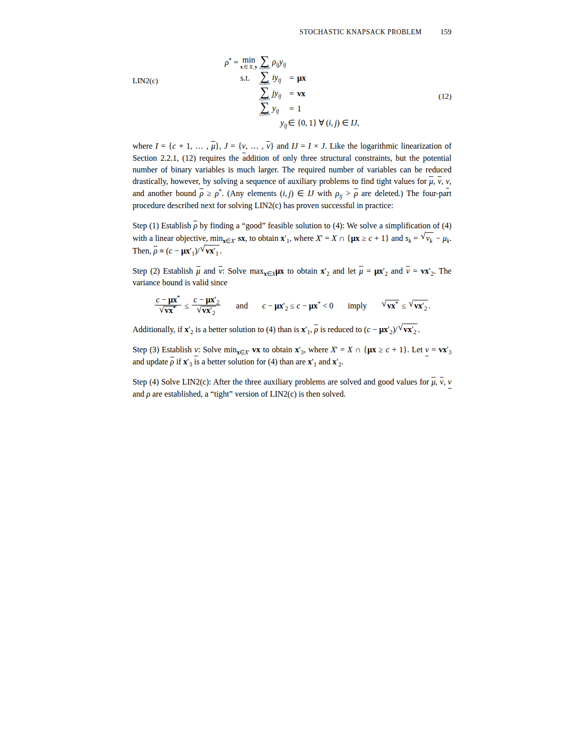STOCHASTIC KNAPSACK PROBLEM 159
LIN2(c)
(12)
| ρ * = | min x ∈ X , y | ∑ ( i , j )∈ IJ ρ ij y ij | | | |
| | s.t. | ∑ ( i , j )∈ IJ iy ij | = | μx | |
| | | ∑ ( i , j )∈ IJ jy ij | = | vx | |
| | | ∑ ( i , j )∈ IJ y ij | = | 1 | |
| | | y ij | ∈ | {0, 1} | ∀ ( i , j ) ∈ IJ , |
where I = {c + 1, … , μ}, J = {v, … , v} and IJ = I × J. Like the logarithmic linearization of Section 2.2.1, (12) requires the addition of only three structural constraints, but the potential number of binary variables is much larger. The required number of variables can be reduced drastically, however, by solving a sequence of auxiliary problems to find tight values for μ, v, v, and another bound ρ ≥ ρ*. (Any elements (i, j) ∈ IJ with ρij > ρ are deleted.) The four-part procedure described next for solving LIN2(c) has proven successful in practice:
Step (1) Establish ρ by finding a “good” feasible solution to (4): We solve a simplification of (4) with a linear objective, minx∈X′ sx, to obtain x′1, where X′ = X ∩ {μx ≥ c + 1} and sk = vk − μk. Then, ρ ≡ (c − μx′1)/vx′1.
Step (2) Establish μ and v: Solve maxx∈Xμx to obtain x′2 and let μ = μx′2 and v = vx′2. The variance bound is valid since
c − μx* vx* ≤ c − μx′2 vx′2 and c − μx′2 ≤ c − μx* < 0 imply vx* ≤ vx′2.
Additionally, if x′2 is a better solution to (4) than is x′1, ρ is reduced to (c − μx′2)/vx′2.
Step (3) Establish v: Solve minx∈X′ vx to obtain x′3, where X′ = X ∩ {μx ≥ c + 1}. Let v = vx′3 and update ρ if x′3 is a better solution for (4) than are x′1 and x′2.
Step (4) Solve LIN2(c): After the three auxiliary problems are solved and good values for μ, v, v and ρ are established, a “tight” version of LIN2(c) is then solved.